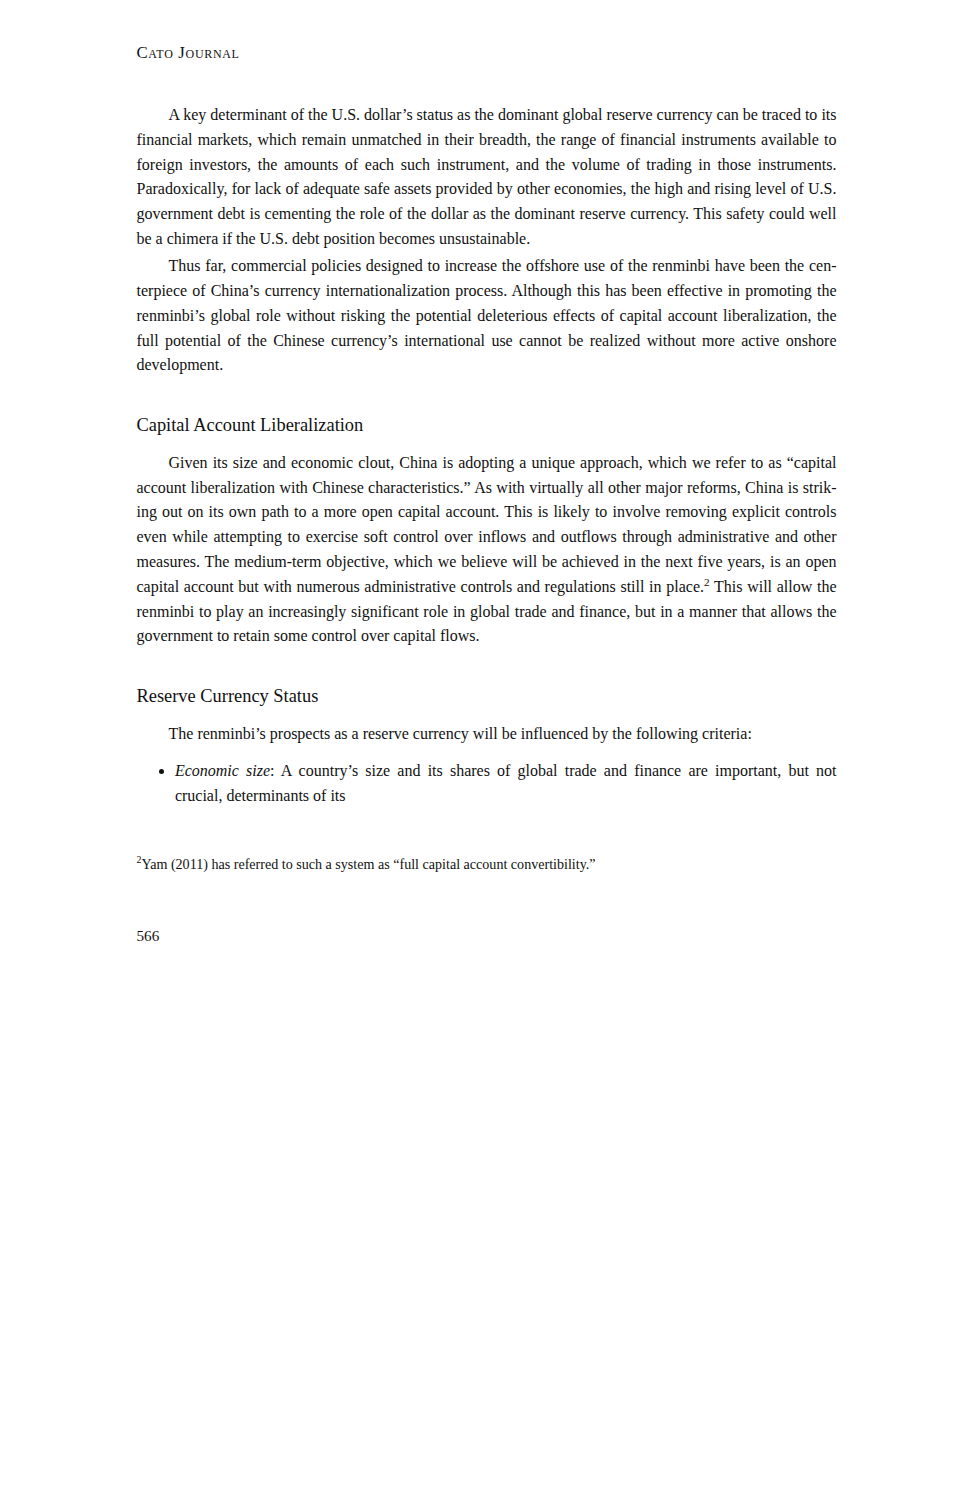Cato Journal
A key determinant of the U.S. dollar’s status as the dominant global reserve currency can be traced to its financial markets, which remain unmatched in their breadth, the range of financial instruments available to foreign investors, the amounts of each such instrument, and the volume of trading in those instruments. Paradoxically, for lack of adequate safe assets provided by other economies, the high and rising level of U.S. government debt is cementing the role of the dollar as the dominant reserve currency. This safety could well be a chimera if the U.S. debt position becomes unsustainable.
Thus far, commercial policies designed to increase the offshore use of the renminbi have been the centerpiece of China’s currency internationalization process. Although this has been effective in promoting the renminbi’s global role without risking the potential deleterious effects of capital account liberalization, the full potential of the Chinese currency’s international use cannot be realized without more active onshore development.
Capital Account Liberalization
Given its size and economic clout, China is adopting a unique approach, which we refer to as “capital account liberalization with Chinese characteristics.” As with virtually all other major reforms, China is striking out on its own path to a more open capital account. This is likely to involve removing explicit controls even while attempting to exercise soft control over inflows and outflows through administrative and other measures. The medium-term objective, which we believe will be achieved in the next five years, is an open capital account but with numerous administrative controls and regulations still in place.2 This will allow the renminbi to play an increasingly significant role in global trade and finance, but in a manner that allows the government to retain some control over capital flows.
Reserve Currency Status
The renminbi’s prospects as a reserve currency will be influenced by the following criteria:
Economic size: A country’s size and its shares of global trade and finance are important, but not crucial, determinants of its
2Yam (2011) has referred to such a system as “full capital account convertibility.”
566